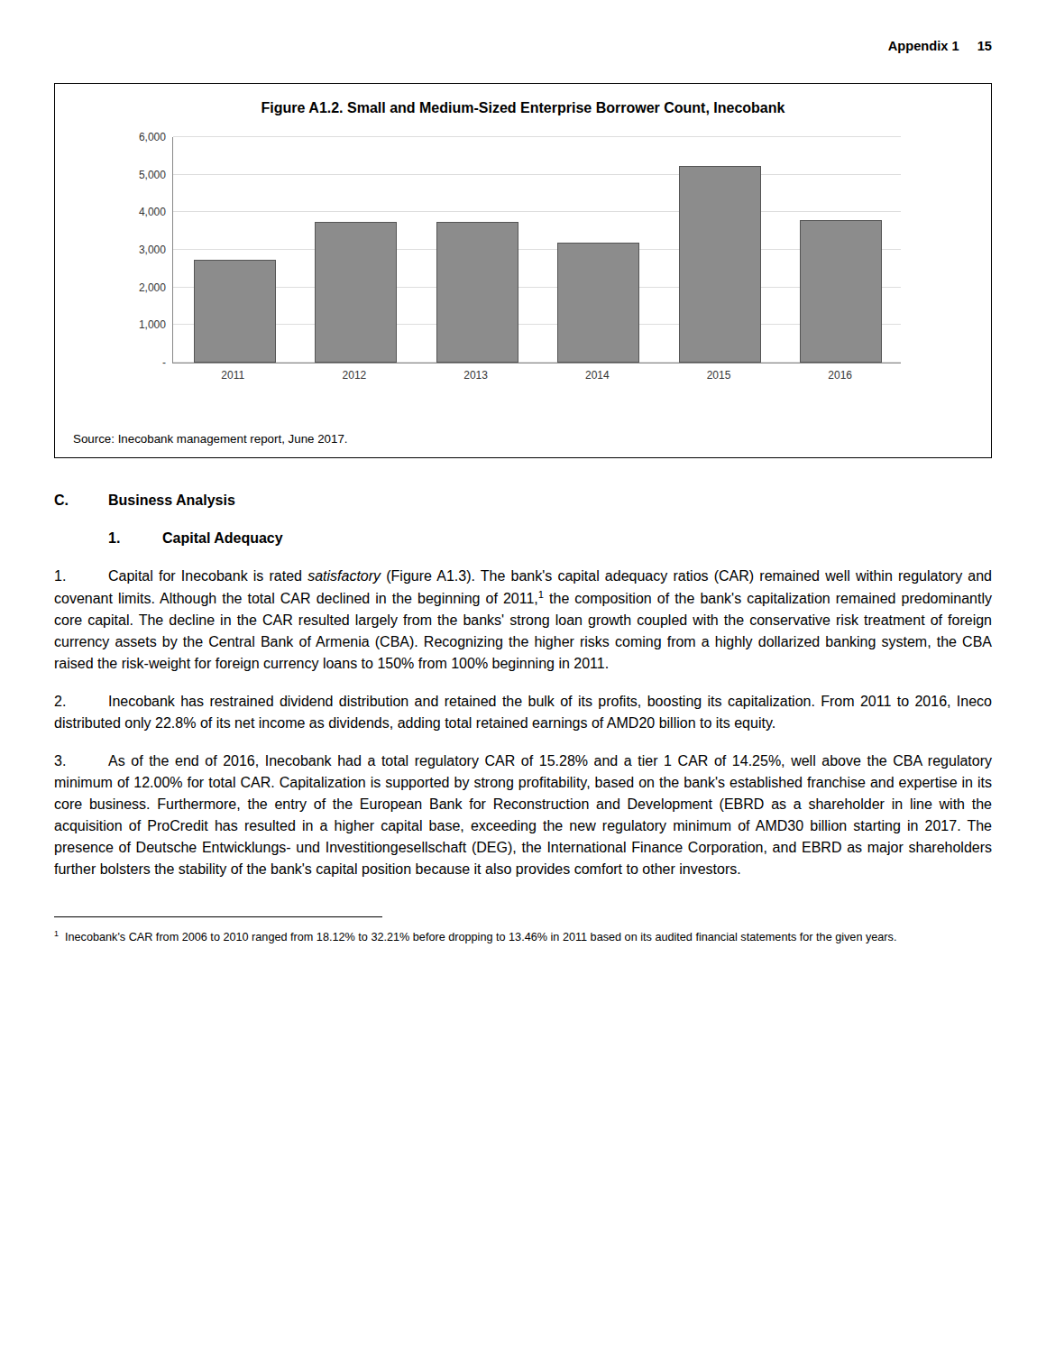Appendix 115
Figure A1.2. Small and Medium-Sized Enterprise Borrower Count, Inecobank
6,000
5,000
4,000
3,000
2,000
1,000
-
2011 2012 2013 2014 2015 2016
Source: Inecobank management report, June 2017.
C. Business Analysis
1. Capital Adequacy
1. Capital for Inecobank is rated satisfactory (Figure A1.3). The bank's capital adequacy ratios (CAR) remained well within regulatory and covenant limits. Although the total CAR declined in the beginning of 2011,1 the composition of the bank's capitalization remained predominantly core capital. The decline in the CAR resulted largely from the banks' strong loan growth coupled with the conservative risk treatment of foreign currency assets by the Central Bank of Armenia (CBA). Recognizing the higher risks coming from a highly dollarized banking system, the CBA raised the risk-weight for foreign currency loans to 150% from 100% beginning in 2011.
2. Inecobank has restrained dividend distribution and retained the bulk of its profits, boosting its capitalization. From 2011 to 2016, Ineco distributed only 22.8% of its net income as dividends, adding total retained earnings of AMD20 billion to its equity.
3. As of the end of 2016, Inecobank had a total regulatory CAR of 15.28% and a tier 1 CAR of 14.25%, well above the CBA regulatory minimum of 12.00% for total CAR. Capitalization is supported by strong profitability, based on the bank's established franchise and expertise in its core business. Furthermore, the entry of the European Bank for Reconstruction and Development (EBRD as a shareholder in line with the acquisition of ProCredit has resulted in a higher capital base, exceeding the new regulatory minimum of AMD30 billion starting in 2017. The presence of Deutsche Entwicklungs- und Investitiongesellschaft (DEG), the International Finance Corporation, and EBRD as major shareholders further bolsters the stability of the bank's capital position because it also provides comfort to other investors.
1 Inecobank's CAR from 2006 to 2010 ranged from 18.12% to 32.21% before dropping to 13.46% in 2011 based on its audited financial statements for the given years.